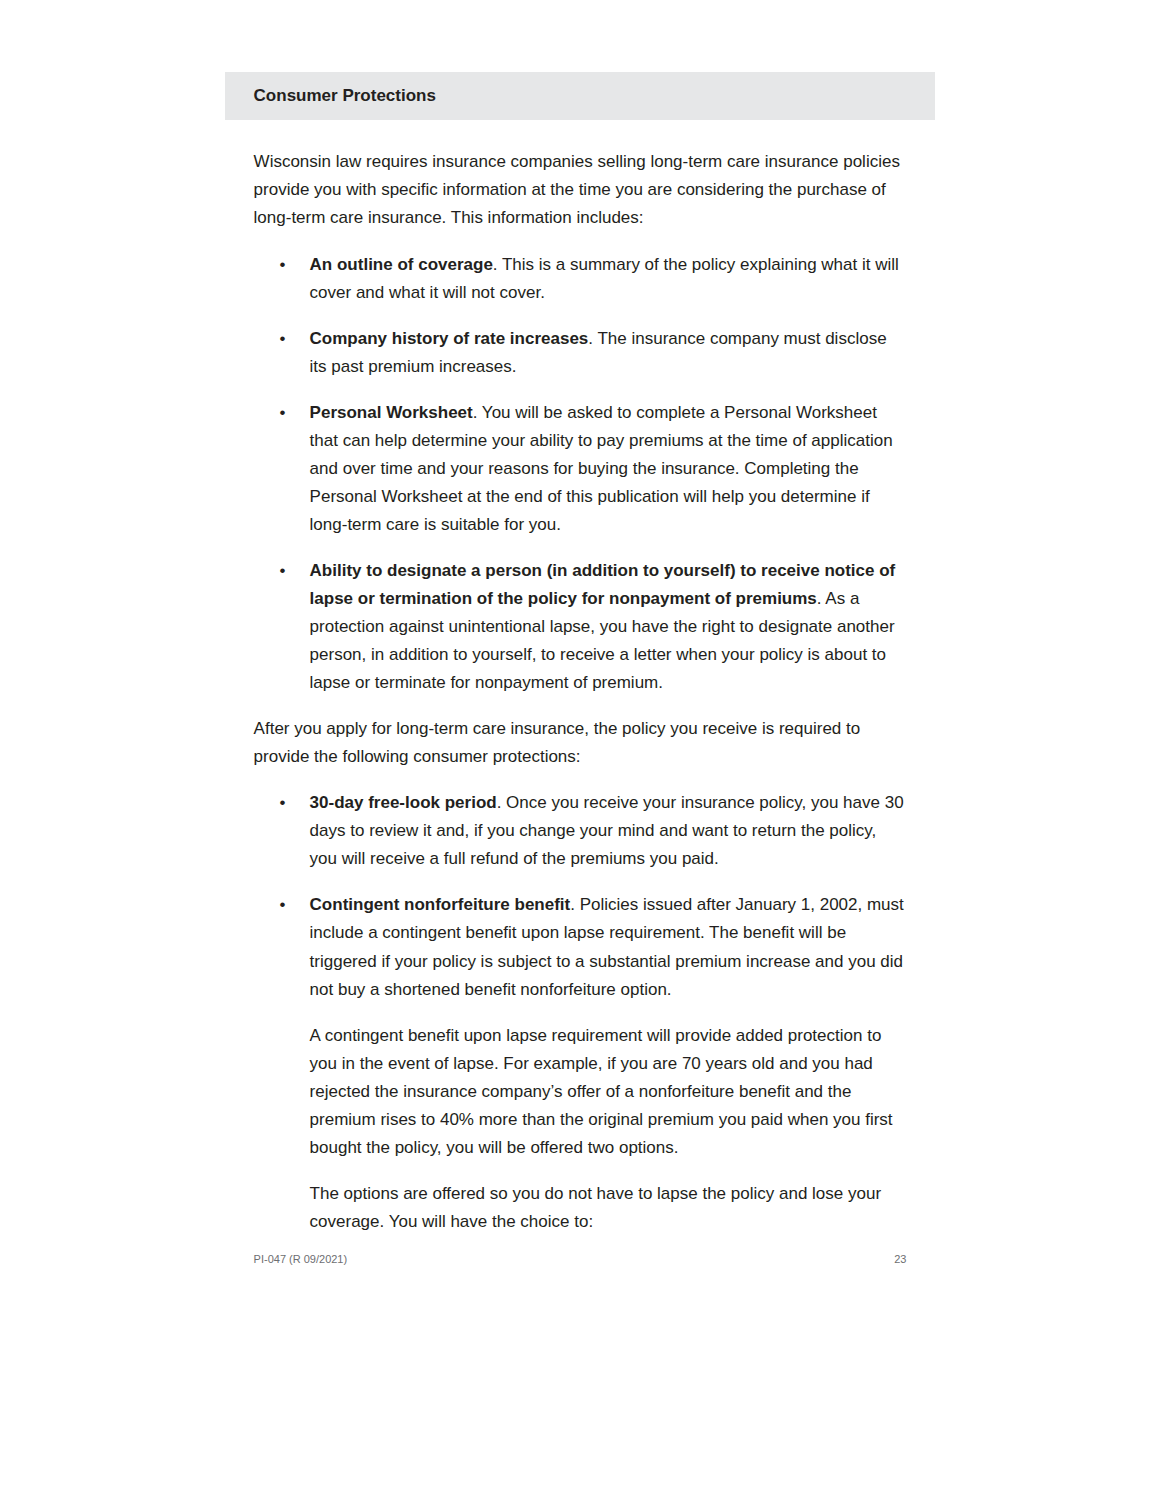Consumer Protections
Wisconsin law requires insurance companies selling long-term care insurance policies provide you with specific information at the time you are considering the purchase of long-term care insurance. This information includes:
An outline of coverage. This is a summary of the policy explaining what it will cover and what it will not cover.
Company history of rate increases. The insurance company must disclose its past premium increases.
Personal Worksheet. You will be asked to complete a Personal Worksheet that can help determine your ability to pay premiums at the time of application and over time and your reasons for buying the insurance. Completing the Personal Worksheet at the end of this publication will help you determine if long-term care is suitable for you.
Ability to designate a person (in addition to yourself) to receive notice of lapse or termination of the policy for nonpayment of premiums. As a protection against unintentional lapse, you have the right to designate another person, in addition to yourself, to receive a letter when your policy is about to lapse or terminate for nonpayment of premium.
After you apply for long-term care insurance, the policy you receive is required to provide the following consumer protections:
30-day free-look period. Once you receive your insurance policy, you have 30 days to review it and, if you change your mind and want to return the policy, you will receive a full refund of the premiums you paid.
Contingent nonforfeiture benefit. Policies issued after January 1, 2002, must include a contingent benefit upon lapse requirement. The benefit will be triggered if your policy is subject to a substantial premium increase and you did not buy a shortened benefit nonforfeiture option.
A contingent benefit upon lapse requirement will provide added protection to you in the event of lapse. For example, if you are 70 years old and you had rejected the insurance company’s offer of a nonforfeiture benefit and the premium rises to 40% more than the original premium you paid when you first bought the policy, you will be offered two options.
The options are offered so you do not have to lapse the policy and lose your coverage. You will have the choice to:
PI-047 (R 09/2021) 23